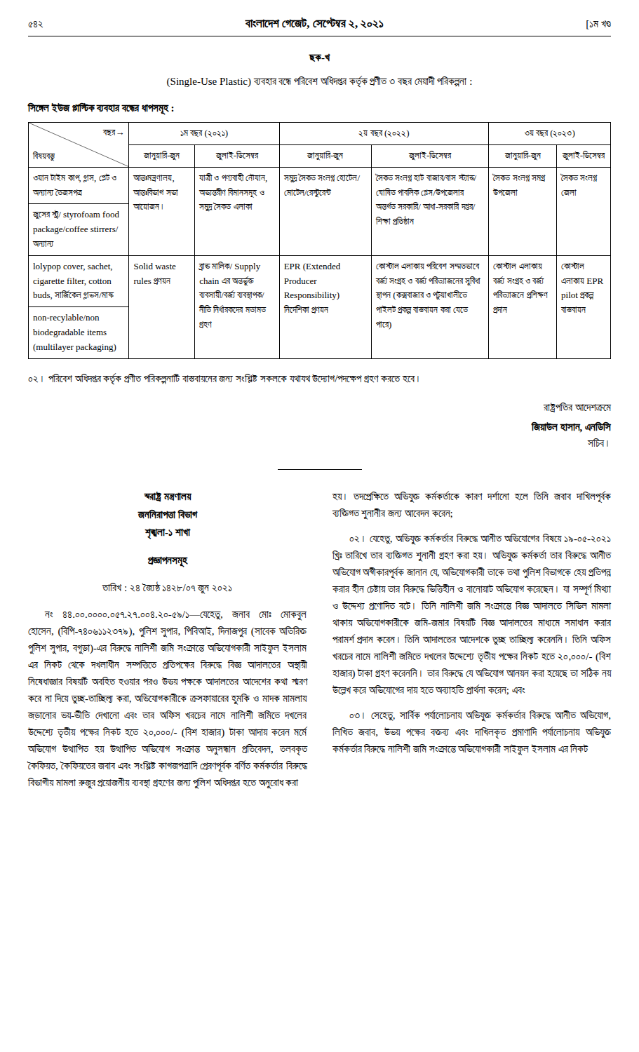৫৪২ বাংলাদেশ গেজেট, সেপ্টেম্বর ২, ২০২১ [১ম খণ্ড
ছক-খ
(Single-Use Plastic) ব্যবহার বন্ধে পরিবেশ অধিদপ্তর কর্তৃক প্রণীত ৩ বছর মেয়াদী পরিকল্পনা :
সিঙ্গেল ইউজ প্লাস্টিক ব্যবহার বন্ধের ধাপসমূহ :
| বিষয়বস্তু বছর→ | ১ম বছর (২০২১) | ২য় বছর (২০২২) | ৩য় বছর (২০২৩) |
| --- | --- | --- | --- |
| জানুয়ারি-জুন | জুলাই-ডিসেম্বর | জানুয়ারি-জুন | জুলাই-ডিসেম্বর | জানুয়ারি-জুন | জুলাই-ডিসেম্বর |
| ওয়ান টাইম কাপ, গ্লাস, প্লেট ও অন্যান্য তৈজসপত্র | আন্তঃমন্ত্রণালয়, আন্তঃবিভাগ সভা আয়োজন। | যাত্রী ও পণ্যবাহী নৌযান, অভ্যন্তরীণ বিমানসমূহ ও সমুদ্র সৈকত এলাকা | সমুদ্র সৈকত সংলগ্ন হোটেল/ মোটেল/রেস্টুরেন্ট | সৈকত সংলগ্ন হাট বাজার/বাস স্ট্যান্ড/ ঘোষিত পাবলিক প্লেস/উপজেলার অন্তর্গত সরকারি/ আধা-সরকারি দপ্তর/শিক্ষা প্রতিষ্ঠান | সৈকত সংলগ্ন সমগ্র উপজেলা | সৈকত সংলগ্ন জেলা |
| জুসের স্ট্র/ styrofoam food package/coffee stirrers/অন্যান্য |
| lolypop cover, sachet, cigarette filter, cotton buds, সার্জিকেল গ্লাভস/মাস্ক | Solid waste rules প্রণয়ন | ব্রান্ড মালিক/ Supply chain এর অন্তর্ভুক্ত ব্যবসায়ী/বর্জ্য ব্যবস্থাপক/নীতি নির্ধারকদের মতামত গ্রহণ | EPR (Extended Producer Responsibility) নির্দেশিকা প্রণয়ন | কোস্টাল এলাকায় পরিবেশ সম্মতভাবে বর্জ্য সংগ্রহ ও বর্জ্য পরিত্যাজনের সুবিধা স্থাপন (কক্সবাজার ও পটুয়াখালীতে পাইলট প্রকল্প বাস্তবায়ন করা যেতে পারে) | কোস্টাল এলাকায় বর্জ্য সংগ্রহ ও বর্জ্য পরিত্যাজনে প্রশিক্ষণ প্রদান | কোস্টাল এলাকায় EPR pilot প্রকল্প বাস্তবায়ন |
| non-recylable/non biodegradable items (multilayer packaging) |
০২। পরিবেশ অধিদপ্তর কর্তৃক প্রণীত পরিকল্পনাটি বাস্তবায়নের জন্য সংশ্লিষ্ট সকলকে যথাযথ উদ্যোগ/পদক্ষেপ গ্রহণ করতে হবে।
রাষ্ট্রপতির আদেশক্রমে
জিয়াউল হাসান, এনডিসি
সচিব।
স্বরাষ্ট্র মন্ত্রণালয় জননিরাপত্তা বিভাগ শৃঙ্খলা-১ শাখা
প্রজ্ঞাপনসমূহ
তারিখ : ২৪ জ্যৈষ্ঠ ১৪২৮/০৭ জুন ২০২১
নং ৪৪.০০.০০০০.০৫৭.২৭.০০৪.২০-৫৯/১—যেহেতু, জনাব মোঃ মোকবুল হোসেন, (বিপি-৭৪০৬১১২৩৭৯), পুলিশ সুপার, পিবিআই, দিনাজপুর (সাবেক অতিরিক্ত পুলিশ সুপার, বগুড়া)-এর বিরুদ্ধে নালিশী জমি সংক্রান্তে অভিযোগকারী সাইফুল ইসলাম এর নিকট থেকে দখলাধীন সম্পত্তিতে প্রতিপক্ষের বিরুদ্ধে বিজ্ঞ আদালতের অস্থায়ী নিষেধাজ্ঞার বিষয়টি অবহিত হওয়ার পরও উভয় পক্ষকে আদালতের আদেশের কথা স্মরণ করে না দিয়ে তুচ্ছ-তাচ্ছিল্য করা, অভিযোগকারীকে ক্রসফায়ারের হুমকি ও মাদক মামলায় জড়ানোর ভয়-ভীতি দেখানো এবং তার অফিস খরচের নামে নালিশী জমিতে দখলের উদ্দেশ্যে তৃতীয় পক্ষের নিকট হতে ২০,০০০/- (বিশ হাজার) টাকা আদায় করেন মর্মে অভিযোগ উত্থাপিত হয় উত্থাপিত অভিযোগ সংক্রান্ত অনুসন্ধান প্রতিবেদন, তলবকৃত কৈফিয়ত, কৈফিয়তের জবাব এবং সংশ্লিষ্ট কাগজপত্রাদি প্রেরণপূর্বক বর্ণিত কর্মকর্তার বিরুদ্ধে বিভাগীয় মামলা রুজুর প্রয়োজনীয় ব্যবস্থা গ্রহণের জন্য পুলিশ অধিদপ্তর হতে অনুরোধ করা
হয়। তদপ্রেক্ষিতে অভিযুক্ত কর্মকর্তাকে কারণ দর্শানো হলে তিনি জবাব দাখিলপূর্বক ব্যক্তিগত শুনানীর জন্য আবেদন করেন;
০২। যেহেতু, অভিযুক্ত কর্মকর্তার বিরুদ্ধে আনীত অভিযোগের বিষয়ে ১৯-০৫-২০২১ খ্রিঃ তারিখে তার ব্যক্তিগত শুনানী গ্রহণ করা হয়। অভিযুক্ত কর্মকর্তা তার বিরুদ্ধে আনীত অভিযোগ অস্বীকারপূর্বক জানান যে, অভিযোগকারী তাকে তথা পুলিশ বিভাগকে হেয় প্রতিপন্ন করার হীন চেষ্টায় তার বিরুদ্ধে ভিত্তিহীন ও বানোয়াট অভিযোগ করেছেন। যা সম্পূর্ণ মিথ্যা ও উদ্দেশ্য প্রণোদিত বটে। তিনি নালিশী জমি সংক্রান্তে বিজ্ঞ আদালতে সিভিল মামলা থাকায় অভিযোগকারীকে জমি-জমার বিষয়টি বিজ্ঞ আদালতের মাধ্যমে সমাধান করার পরামর্শ প্রদান করেন। তিনি আদালতের আদেশকে তুচ্ছ তাচ্ছিল্য করেননি। তিনি অফিস খরচের নামে নালিশী জমিতে দখলের উদ্দেশ্যে তৃতীয় পক্ষের নিকট হতে ২০,০০০/- (বিশ হাজার) টাকা গ্রহণ করেননি। তার বিরুদ্ধে যে অভিযোগ আনয়ন করা হয়েছে তা সঠিক নয় উল্লেখ করে অভিযোগের দায় হতে অব্যাহতি প্রার্থনা করেন; এবং
০৩। সেহেতু, সার্বিক পর্যালোচনায় অভিযুক্ত কর্মকর্তার বিরুদ্ধে আনীত অভিযোগ, লিখিত জবাব, উভয় পক্ষের বক্তব্য এবং দাখিলকৃত প্রমাণাদি পর্যালোচনায় অভিযুক্ত কর্মকর্তার বিরুদ্ধে নালিশী জমি সংক্রান্তে অভিযোগকারী সাইফুল ইসলাম এর নিকট